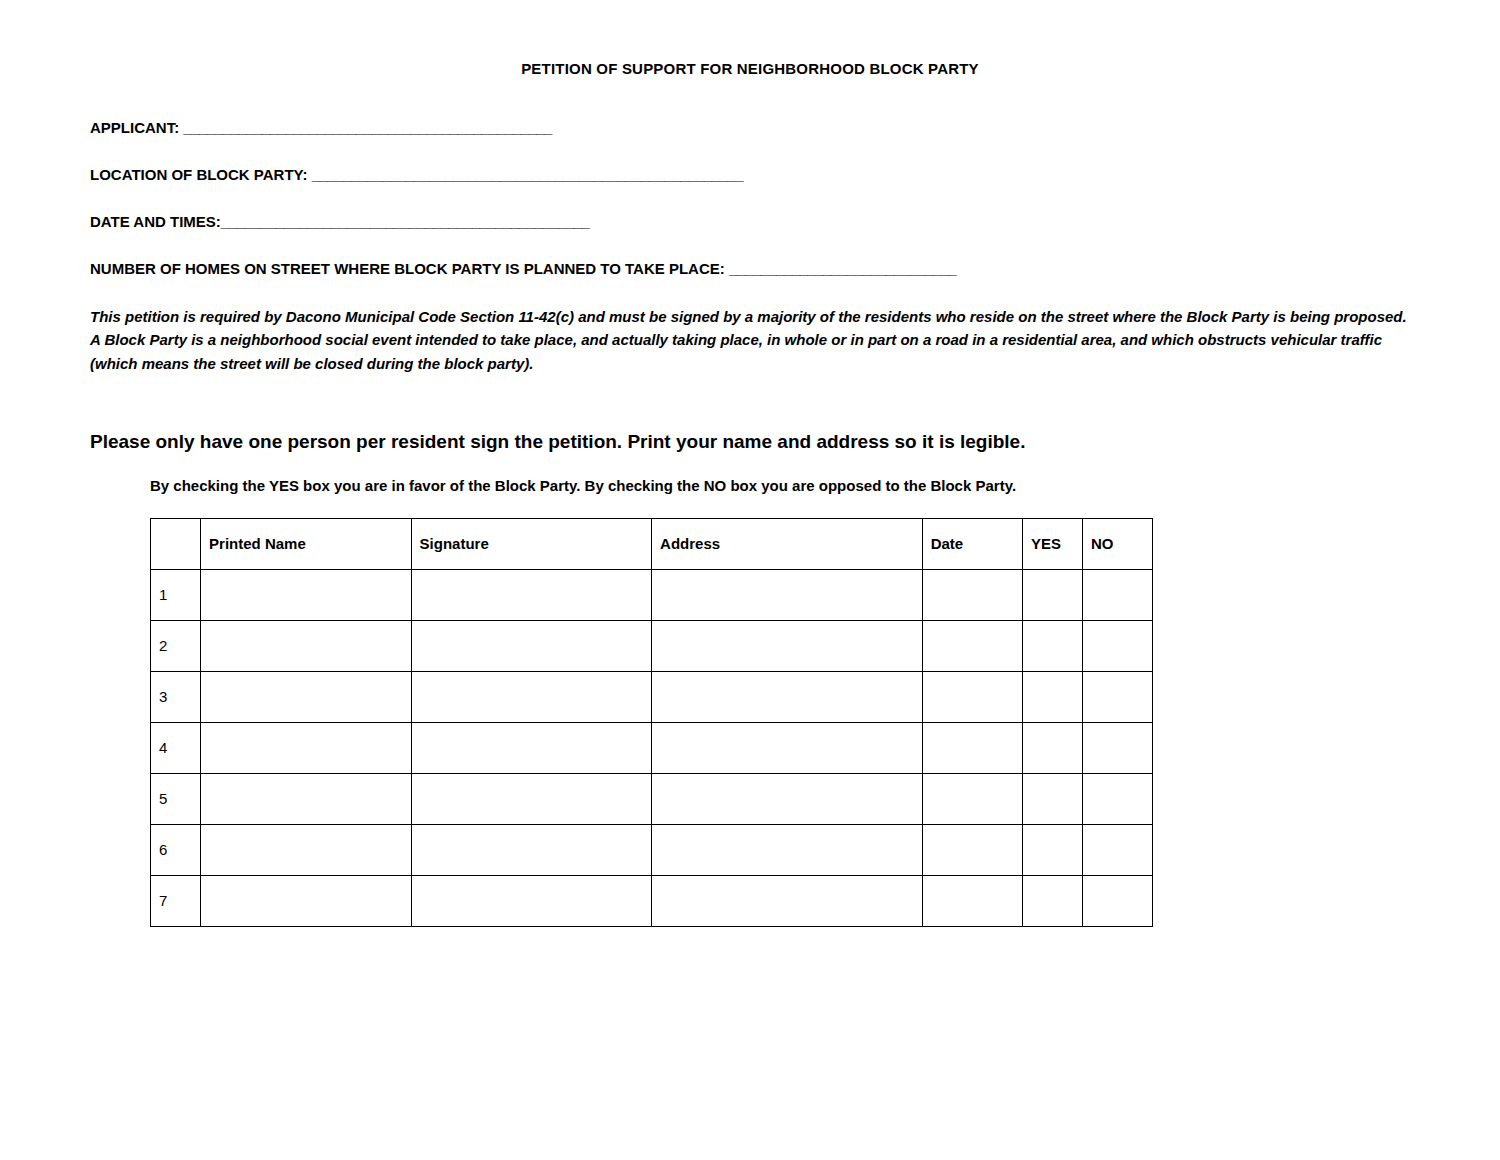PETITION OF SUPPORT FOR NEIGHBORHOOD BLOCK PARTY
APPLICANT: _______________________________________________
LOCATION OF BLOCK PARTY: _______________________________________________________
DATE AND TIMES:_______________________________________________
NUMBER OF HOMES ON STREET WHERE BLOCK PARTY IS PLANNED TO TAKE PLACE: _____________________________
This petition is required by Dacono Municipal Code Section 11-42(c) and must be signed by a majority of the residents who reside on the street where the Block Party is being proposed. A Block Party is a neighborhood social event intended to take place, and actually taking place, in whole or in part on a road in a residential area, and which obstructs vehicular traffic (which means the street will be closed during the block party).
Please only have one person per resident sign the petition. Print your name and address so it is legible.
By checking the YES box you are in favor of the Block Party. By checking the NO box you are opposed to the Block Party.
| | Printed Name | Signature | Address | Date | YES | NO |
| --- | --- | --- | --- | --- | --- | --- |
| 1 | | | | | | |
| 2 | | | | | | |
| 3 | | | | | | |
| 4 | | | | | | |
| 5 | | | | | | |
| 6 | | | | | | |
| 7 | | | | | | |